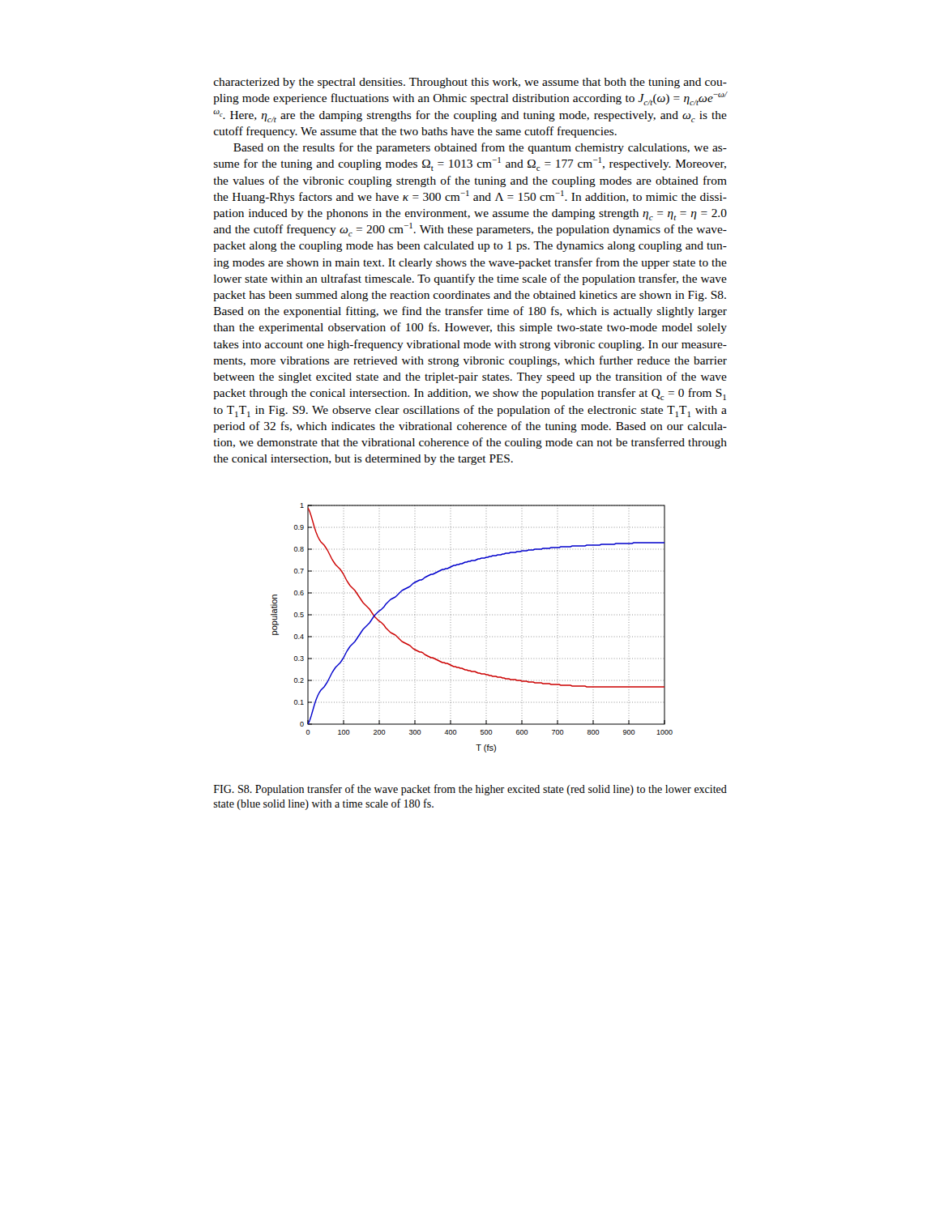characterized by the spectral densities. Throughout this work, we assume that both the tuning and coupling mode experience fluctuations with an Ohmic spectral distribution according to Jc/t(ω) = ηc/tωe−ω/ωc. Here, ηc/t are the damping strengths for the coupling and tuning mode, respectively, and ωc is the cutoff frequency. We assume that the two baths have the same cutoff frequencies.
Based on the results for the parameters obtained from the quantum chemistry calculations, we assume for the tuning and coupling modes Ωt = 1013 cm−1 and Ωc = 177 cm−1, respectively. Moreover, the values of the vibronic coupling strength of the tuning and the coupling modes are obtained from the Huang-Rhys factors and we have κ = 300 cm−1 and Λ = 150 cm−1. In addition, to mimic the dissipation induced by the phonons in the environment, we assume the damping strength ηc = ηt = η = 2.0 and the cutoff frequency ωc = 200 cm−1. With these parameters, the population dynamics of the wave-packet along the coupling mode has been calculated up to 1 ps. The dynamics along coupling and tuning modes are shown in main text. It clearly shows the wave-packet transfer from the upper state to the lower state within an ultrafast timescale. To quantify the time scale of the population transfer, the wave packet has been summed along the reaction coordinates and the obtained kinetics are shown in Fig. S8. Based on the exponential fitting, we find the transfer time of 180 fs, which is actually slightly larger than the experimental observation of 100 fs. However, this simple two-state two-mode model solely takes into account one high-frequency vibrational mode with strong vibronic coupling. In our measurements, more vibrations are retrieved with strong vibronic couplings, which further reduce the barrier between the singlet excited state and the triplet-pair states. They speed up the transition of the wave packet through the conical intersection. In addition, we show the population transfer at Qc = 0 from S1 to T1T1 in Fig. S9. We observe clear oscillations of the population of the electronic state T1T1 with a period of 32 fs, which indicates the vibrational coherence of the tuning mode. Based on our calculation, we demonstrate that the vibrational coherence of the couling mode can not be transferred through the conical intersection, but is determined by the target PES.
1 0.9 0.8 0.7 0.6 0.5 0.4 0.3 0.2 0.1 0 0 100 200 300 400 500 600 700 800 900 1000 T (fs) population
FIG. S8. Population transfer of the wave packet from the higher excited state (red solid line) to the lower excited state (blue solid line) with a time scale of 180 fs.